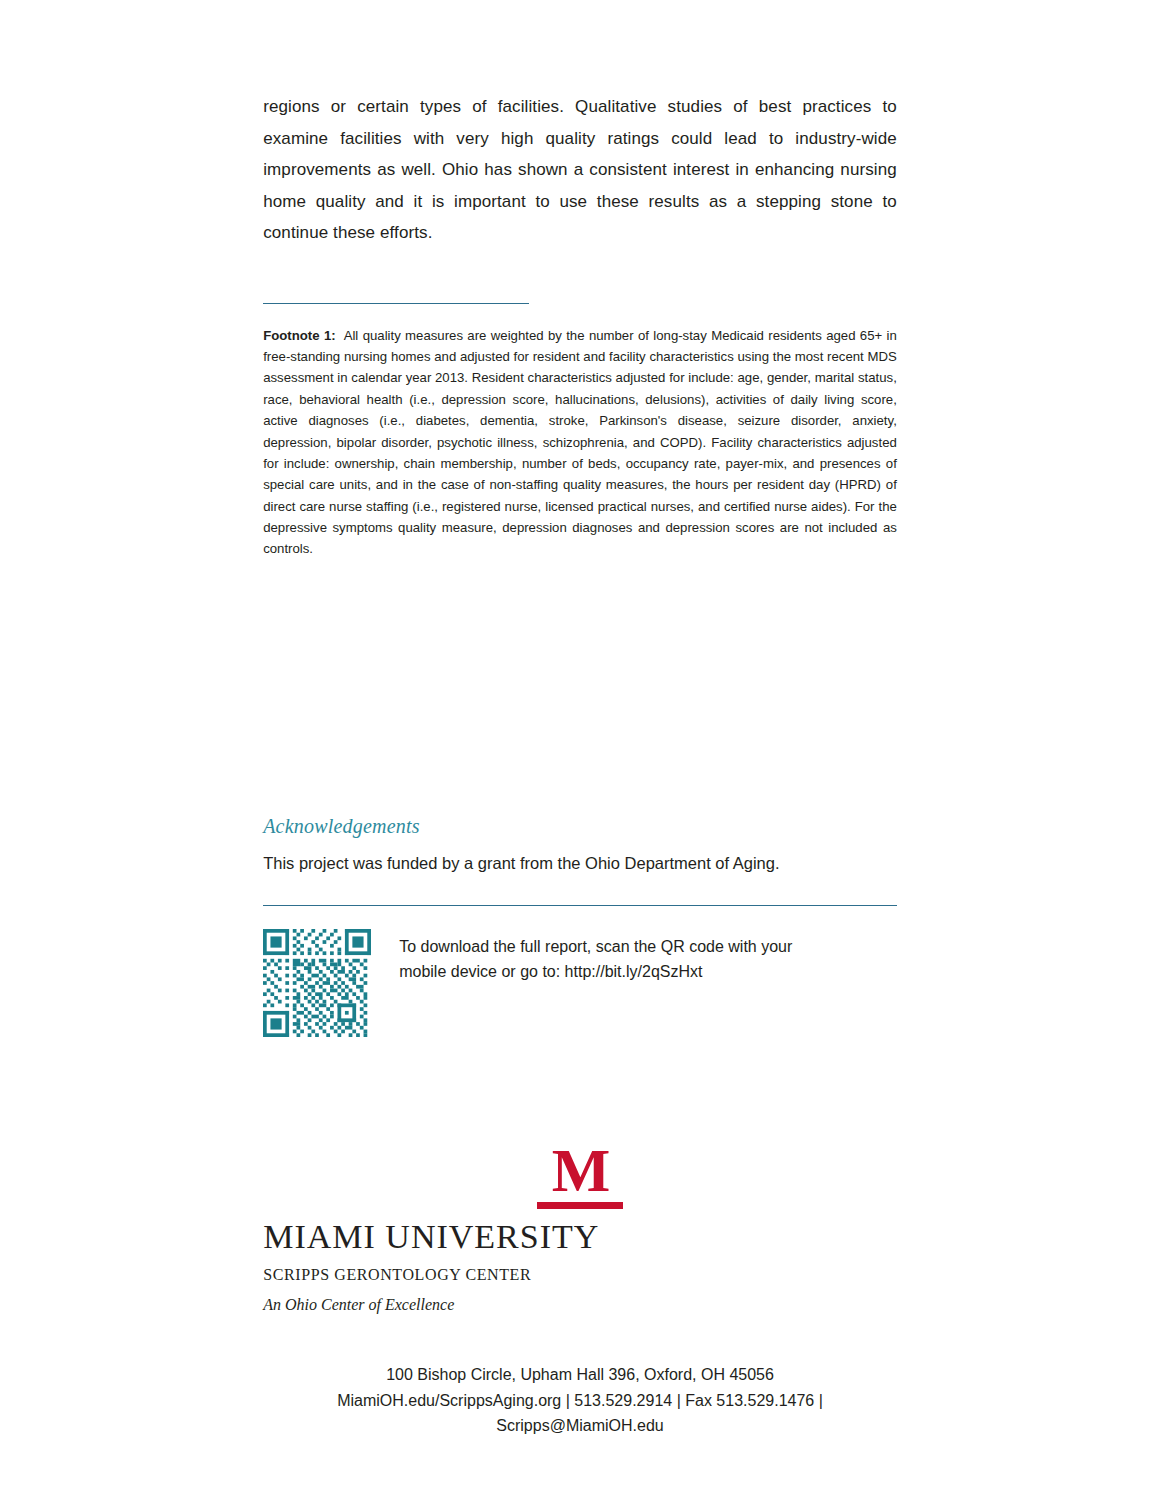regions or certain types of facilities. Qualitative studies of best practices to examine facilities with very high quality ratings could lead to industry-wide improvements as well. Ohio has shown a consistent interest in enhancing nursing home quality and it is important to use these results as a stepping stone to continue these efforts.
Footnote 1: All quality measures are weighted by the number of long-stay Medicaid residents aged 65+ in free-standing nursing homes and adjusted for resident and facility characteristics using the most recent MDS assessment in calendar year 2013. Resident characteristics adjusted for include: age, gender, marital status, race, behavioral health (i.e., depression score, hallucinations, delusions), activities of daily living score, active diagnoses (i.e., diabetes, dementia, stroke, Parkinson's disease, seizure disorder, anxiety, depression, bipolar disorder, psychotic illness, schizophrenia, and COPD). Facility characteristics adjusted for include: ownership, chain membership, number of beds, occupancy rate, payer-mix, and presences of special care units, and in the case of non-staffing quality measures, the hours per resident day (HPRD) of direct care nurse staffing (i.e., registered nurse, licensed practical nurses, and certified nurse aides). For the depressive symptoms quality measure, depression diagnoses and depression scores are not included as controls.
Acknowledgements
This project was funded by a grant from the Ohio Department of Aging.
To download the full report, scan the QR code with your
mobile device or go to: http://bit.ly/2qSzHxt
M
MIAMI UNIVERSITY
SCRIPPS GERONTOLOGY CENTER
An Ohio Center of Excellence
100 Bishop Circle, Upham Hall 396, Oxford, OH 45056 MiamiOH.edu/ScrippsAging.org | 513.529.2914 | Fax 513.529.1476 | Scripps@MiamiOH.edu